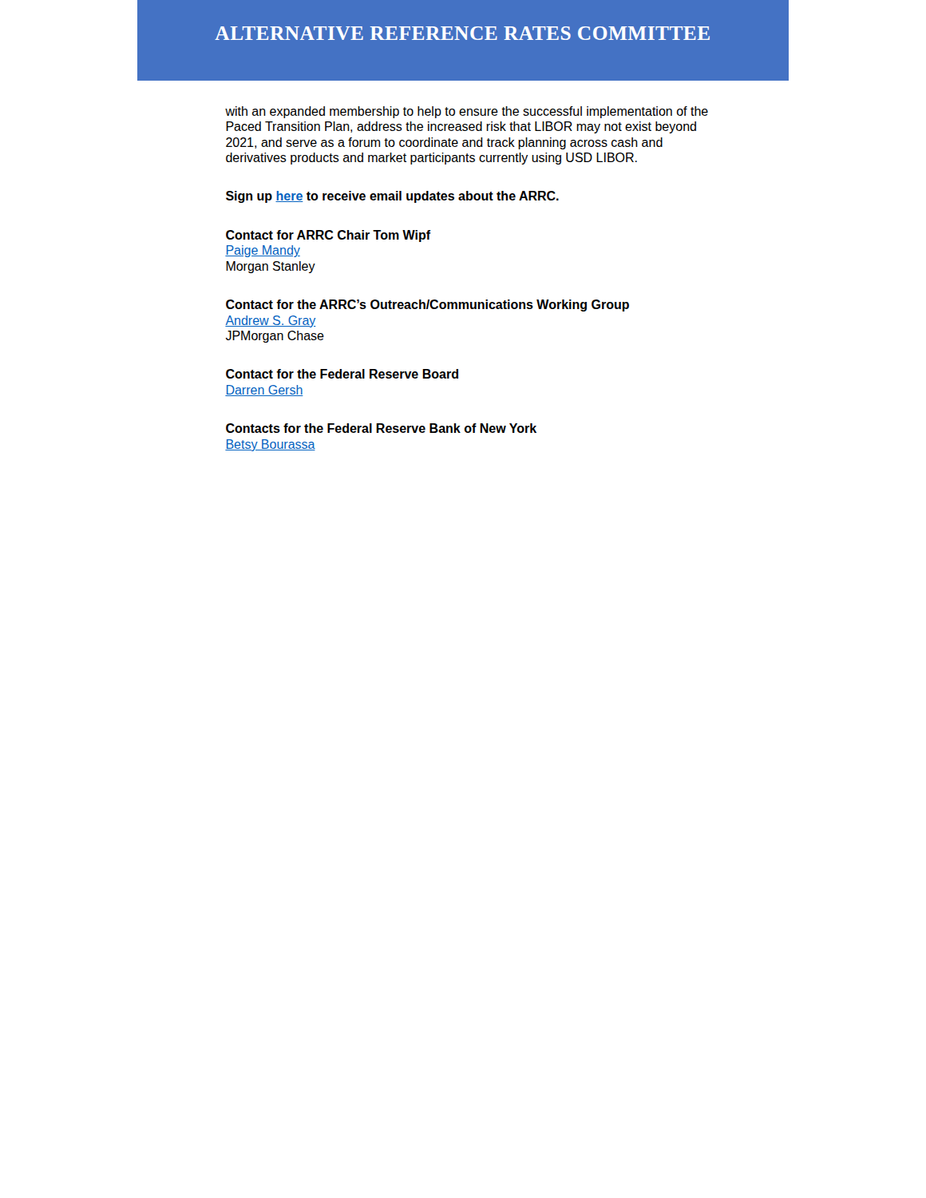ALTERNATIVE REFERENCE RATES COMMITTEE
with an expanded membership to help to ensure the successful implementation of the Paced Transition Plan, address the increased risk that LIBOR may not exist beyond 2021, and serve as a forum to coordinate and track planning across cash and derivatives products and market participants currently using USD LIBOR.
Sign up here to receive email updates about the ARRC.
Contact for ARRC Chair Tom Wipf
Paige Mandy
Morgan Stanley
Contact for the ARRC’s Outreach/Communications Working Group
Andrew S. Gray
JPMorgan Chase
Contact for the Federal Reserve Board
Darren Gersh
Contacts for the Federal Reserve Bank of New York
Betsy Bourassa